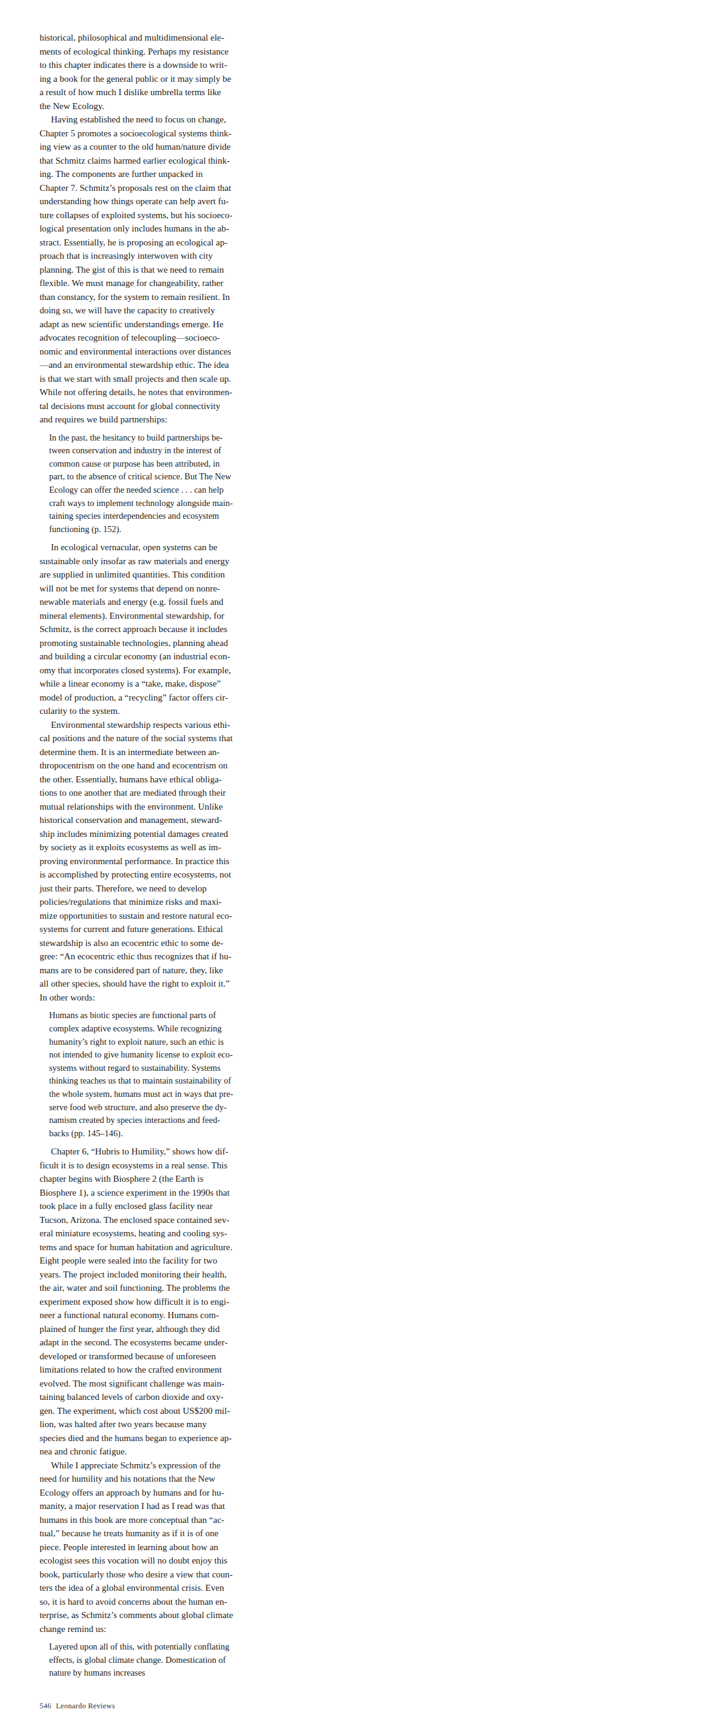historical, philosophical and multidimensional elements of ecological thinking. Perhaps my resistance to this chapter indicates there is a downside to writing a book for the general public or it may simply be a result of how much I dislike umbrella terms like the New Ecology.
Having established the need to focus on change, Chapter 5 promotes a socioecological systems thinking view as a counter to the old human/nature divide that Schmitz claims harmed earlier ecological thinking. The components are further unpacked in Chapter 7. Schmitz’s proposals rest on the claim that understanding how things operate can help avert future collapses of exploited systems, but his socioecological presentation only includes humans in the abstract. Essentially, he is proposing an ecological approach that is increasingly interwoven with city planning. The gist of this is that we need to remain flexible. We must manage for changeability, rather than constancy, for the system to remain resilient. In doing so, we will have the capacity to creatively adapt as new scientific understandings emerge. He advocates recognition of telecoupling—socioeconomic and environmental interactions over distances—and an environmental stewardship ethic. The idea is that we start with small projects and then scale up. While not offering details, he notes that environmental decisions must account for global connectivity and requires we build partnerships:
In the past, the hesitancy to build partnerships between conservation and industry in the interest of common cause or purpose has been attributed, in part, to the absence of critical science. But The New Ecology can offer the needed science . . . can help craft ways to implement technology alongside maintaining species interdependencies and ecosystem functioning (p. 152).
In ecological vernacular, open systems can be sustainable only insofar as raw materials and energy are supplied in unlimited quantities. This condition will not be met for systems that depend on nonrenewable materials and energy (e.g. fossil fuels and mineral elements). Environmental stewardship, for Schmitz, is the correct approach because it includes promoting sustainable technologies, planning ahead and building a circular economy (an industrial economy that incorporates closed systems). For example, while a linear economy is a “take, make, dispose” model of production, a “recycling” factor offers circularity to the system.
Environmental stewardship respects various ethical positions and the nature of the social systems that determine them. It is an intermediate between anthropocentrism on the one hand and ecocentrism on the other. Essentially, humans have ethical obligations to one another that are mediated through their mutual relationships with the environment. Unlike historical conservation and management, stewardship includes minimizing potential damages created by society as it exploits ecosystems as well as improving environmental performance. In practice this is accomplished by protecting entire ecosystems, not just their parts. Therefore, we need to develop policies/regulations that minimize risks and maximize opportunities to sustain and restore natural ecosystems for current and future generations. Ethical stewardship is also an ecocentric ethic to some degree: “An ecocentric ethic thus recognizes that if humans are to be considered part of nature, they, like all other species, should have the right to exploit it.” In other words:
Humans as biotic species are functional parts of complex adaptive ecosystems. While recognizing humanity’s right to exploit nature, such an ethic is not intended to give humanity license to exploit ecosystems without regard to sustainability. Systems thinking teaches us that to maintain sustainability of the whole system, humans must act in ways that preserve food web structure, and also preserve the dynamism created by species interactions and feedbacks (pp. 145–146).
Chapter 6, “Hubris to Humility,” shows how difficult it is to design ecosystems in a real sense. This chapter begins with Biosphere 2 (the Earth is Biosphere 1), a science experiment in the 1990s that took place in a fully enclosed glass facility near Tucson, Arizona. The enclosed space contained several miniature ecosystems, heating and cooling systems and space for human habitation and agriculture. Eight people were sealed into the facility for two years. The project included monitoring their health, the air, water and soil functioning. The problems the experiment exposed show how difficult it is to engineer a functional natural economy. Humans complained of hunger the first year, although they did adapt in the second. The ecosystems became underdeveloped or transformed because of unforeseen limitations related to how the crafted environment evolved. The most significant challenge was maintaining balanced levels of carbon dioxide and oxygen. The experiment, which cost about US$200 million, was halted after two years because many species died and the humans began to experience apnea and chronic fatigue.
While I appreciate Schmitz’s expression of the need for humility and his notations that the New Ecology offers an approach by humans and for humanity, a major reservation I had as I read was that humans in this book are more conceptual than “actual,” because he treats humanity as if it is of one piece. People interested in learning about how an ecologist sees this vocation will no doubt enjoy this book, particularly those who desire a view that counters the idea of a global environmental crisis. Even so, it is hard to avoid concerns about the human enterprise, as Schmitz’s comments about global climate change remind us:
Layered upon all of this, with potentially conflating effects, is global climate change. Domestication of nature by humans increases
546 Leonardo Reviews